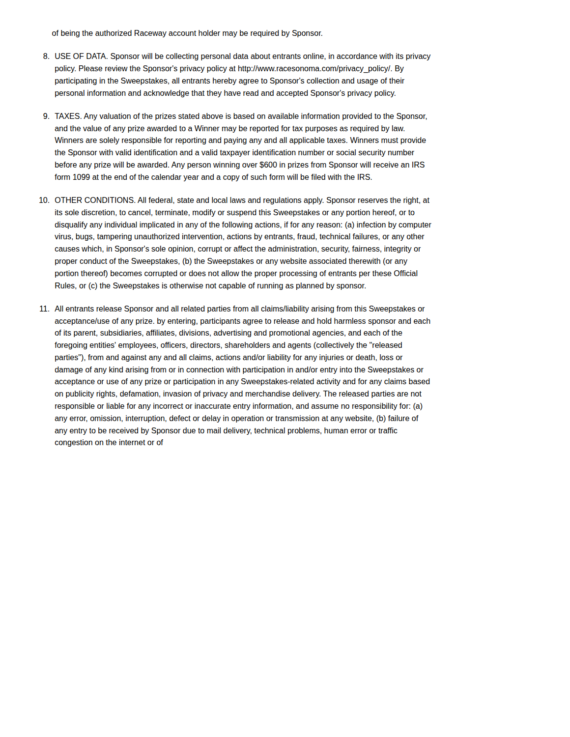of being the authorized Raceway account holder may be required by Sponsor.
USE OF DATA. Sponsor will be collecting personal data about entrants online, in accordance with its privacy policy. Please review the Sponsor's privacy policy at http://www.racesonoma.com/privacy_policy/. By participating in the Sweepstakes, all entrants hereby agree to Sponsor's collection and usage of their personal information and acknowledge that they have read and accepted Sponsor's privacy policy.
TAXES. Any valuation of the prizes stated above is based on available information provided to the Sponsor, and the value of any prize awarded to a Winner may be reported for tax purposes as required by law. Winners are solely responsible for reporting and paying any and all applicable taxes. Winners must provide the Sponsor with valid identification and a valid taxpayer identification number or social security number before any prize will be awarded. Any person winning over $600 in prizes from Sponsor will receive an IRS form 1099 at the end of the calendar year and a copy of such form will be filed with the IRS.
OTHER CONDITIONS. All federal, state and local laws and regulations apply. Sponsor reserves the right, at its sole discretion, to cancel, terminate, modify or suspend this Sweepstakes or any portion hereof, or to disqualify any individual implicated in any of the following actions, if for any reason: (a) infection by computer virus, bugs, tampering unauthorized intervention, actions by entrants, fraud, technical failures, or any other causes which, in Sponsor's sole opinion, corrupt or affect the administration, security, fairness, integrity or proper conduct of the Sweepstakes, (b) the Sweepstakes or any website associated therewith (or any portion thereof) becomes corrupted or does not allow the proper processing of entrants per these Official Rules, or (c) the Sweepstakes is otherwise not capable of running as planned by sponsor.
All entrants release Sponsor and all related parties from all claims/liability arising from this Sweepstakes or acceptance/use of any prize. by entering, participants agree to release and hold harmless sponsor and each of its parent, subsidiaries, affiliates, divisions, advertising and promotional agencies, and each of the foregoing entities' employees, officers, directors, shareholders and agents (collectively the "released parties"), from and against any and all claims, actions and/or liability for any injuries or death, loss or damage of any kind arising from or in connection with participation in and/or entry into the Sweepstakes or acceptance or use of any prize or participation in any Sweepstakes-related activity and for any claims based on publicity rights, defamation, invasion of privacy and merchandise delivery. The released parties are not responsible or liable for any incorrect or inaccurate entry information, and assume no responsibility for: (a) any error, omission, interruption, defect or delay in operation or transmission at any website, (b) failure of any entry to be received by Sponsor due to mail delivery, technical problems, human error or traffic congestion on the internet or of